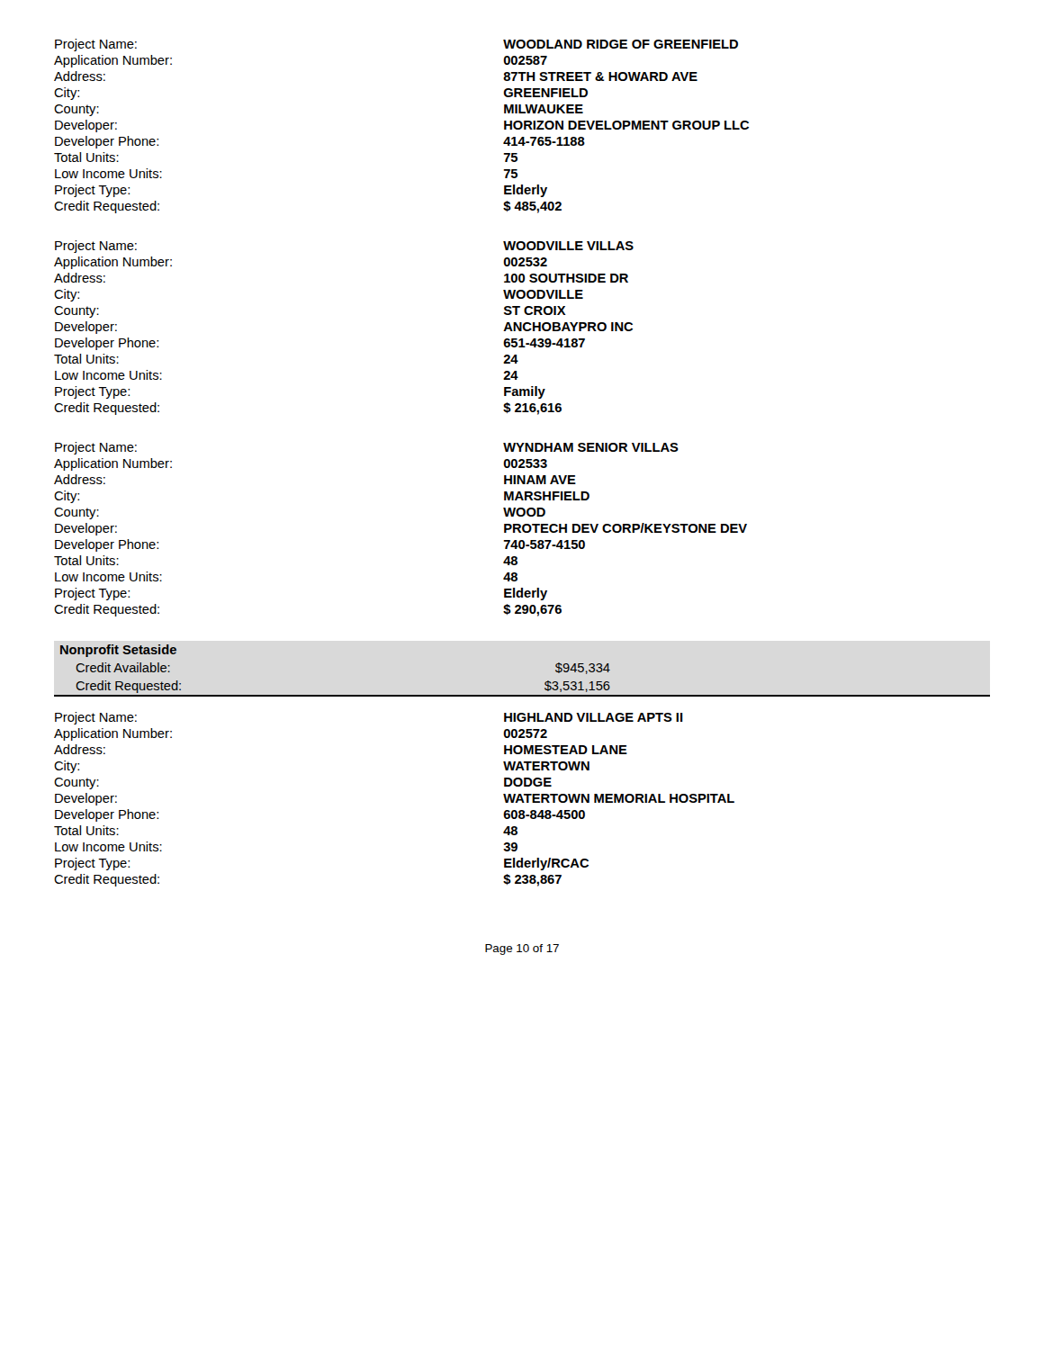| Project Name: | WOODLAND RIDGE OF GREENFIELD |
| Application Number: | 002587 |
| Address: | 87TH STREET & HOWARD AVE |
| City: | GREENFIELD |
| County: | MILWAUKEE |
| Developer: | HORIZON DEVELOPMENT GROUP LLC |
| Developer Phone: | 414-765-1188 |
| Total Units: | 75 |
| Low Income Units: | 75 |
| Project Type: | Elderly |
| Credit Requested: | $ 485,402 |
| Project Name: | WOODVILLE VILLAS |
| Application Number: | 002532 |
| Address: | 100 SOUTHSIDE DR |
| City: | WOODVILLE |
| County: | ST CROIX |
| Developer: | ANCHOBAYPRO INC |
| Developer Phone: | 651-439-4187 |
| Total Units: | 24 |
| Low Income Units: | 24 |
| Project Type: | Family |
| Credit Requested: | $ 216,616 |
| Project Name: | WYNDHAM SENIOR VILLAS |
| Application Number: | 002533 |
| Address: | HINAM AVE |
| City: | MARSHFIELD |
| County: | WOOD |
| Developer: | PROTECH DEV CORP/KEYSTONE DEV |
| Developer Phone: | 740-587-4150 |
| Total Units: | 48 |
| Low Income Units: | 48 |
| Project Type: | Elderly |
| Credit Requested: | $ 290,676 |
| Nonprofit Setaside |
| Credit Available: | $945,334 | |
| Credit Requested: | $3,531,156 | |
| Project Name: | HIGHLAND VILLAGE APTS II |
| Application Number: | 002572 |
| Address: | HOMESTEAD LANE |
| City: | WATERTOWN |
| County: | DODGE |
| Developer: | WATERTOWN MEMORIAL HOSPITAL |
| Developer Phone: | 608-848-4500 |
| Total Units: | 48 |
| Low Income Units: | 39 |
| Project Type: | Elderly/RCAC |
| Credit Requested: | $ 238,867 |
Page 10 of 17